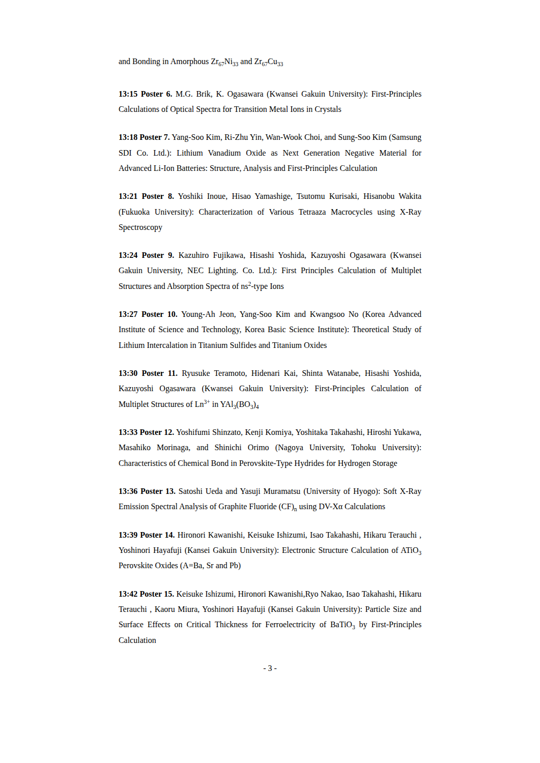and Bonding in Amorphous Zr67Ni33 and Zr67Cu33
13:15 Poster 6. M.G. Brik, K. Ogasawara (Kwansei Gakuin University): First-Principles Calculations of Optical Spectra for Transition Metal Ions in Crystals
13:18 Poster 7. Yang-Soo Kim, Ri-Zhu Yin, Wan-Wook Choi, and Sung-Soo Kim (Samsung SDI Co. Ltd.): Lithium Vanadium Oxide as Next Generation Negative Material for Advanced Li-Ion Batteries: Structure, Analysis and First-Principles Calculation
13:21 Poster 8. Yoshiki Inoue, Hisao Yamashige, Tsutomu Kurisaki, Hisanobu Wakita (Fukuoka University): Characterization of Various Tetraaza Macrocycles using X-Ray Spectroscopy
13:24 Poster 9. Kazuhiro Fujikawa, Hisashi Yoshida, Kazuyoshi Ogasawara (Kwansei Gakuin University, NEC Lighting. Co. Ltd.): First Principles Calculation of Multiplet Structures and Absorption Spectra of ns2-type Ions
13:27 Poster 10. Young-Ah Jeon, Yang-Soo Kim and Kwangsoo No (Korea Advanced Institute of Science and Technology, Korea Basic Science Institute): Theoretical Study of Lithium Intercalation in Titanium Sulfides and Titanium Oxides
13:30 Poster 11. Ryusuke Teramoto, Hidenari Kai, Shinta Watanabe, Hisashi Yoshida, Kazuyoshi Ogasawara (Kwansei Gakuin University): First-Principles Calculation of Multiplet Structures of Ln3+ in YAl3(BO3)4
13:33 Poster 12. Yoshifumi Shinzato, Kenji Komiya, Yoshitaka Takahashi, Hiroshi Yukawa, Masahiko Morinaga, and Shinichi Orimo (Nagoya University, Tohoku University): Characteristics of Chemical Bond in Perovskite-Type Hydrides for Hydrogen Storage
13:36 Poster 13. Satoshi Ueda and Yasuji Muramatsu (University of Hyogo): Soft X-Ray Emission Spectral Analysis of Graphite Fluoride (CF)n using DV-Xα Calculations
13:39 Poster 14. Hironori Kawanishi, Keisuke Ishizumi, Isao Takahashi, Hikaru Terauchi , Yoshinori Hayafuji (Kansei Gakuin University): Electronic Structure Calculation of ATiO3 Perovskite Oxides (A=Ba, Sr and Pb)
13:42 Poster 15. Keisuke Ishizumi, Hironori Kawanishi,Ryo Nakao, Isao Takahashi, Hikaru Terauchi , Kaoru Miura, Yoshinori Hayafuji (Kansei Gakuin University): Particle Size and Surface Effects on Critical Thickness for Ferroelectricity of BaTiO3 by First-Principles Calculation
- 3 -